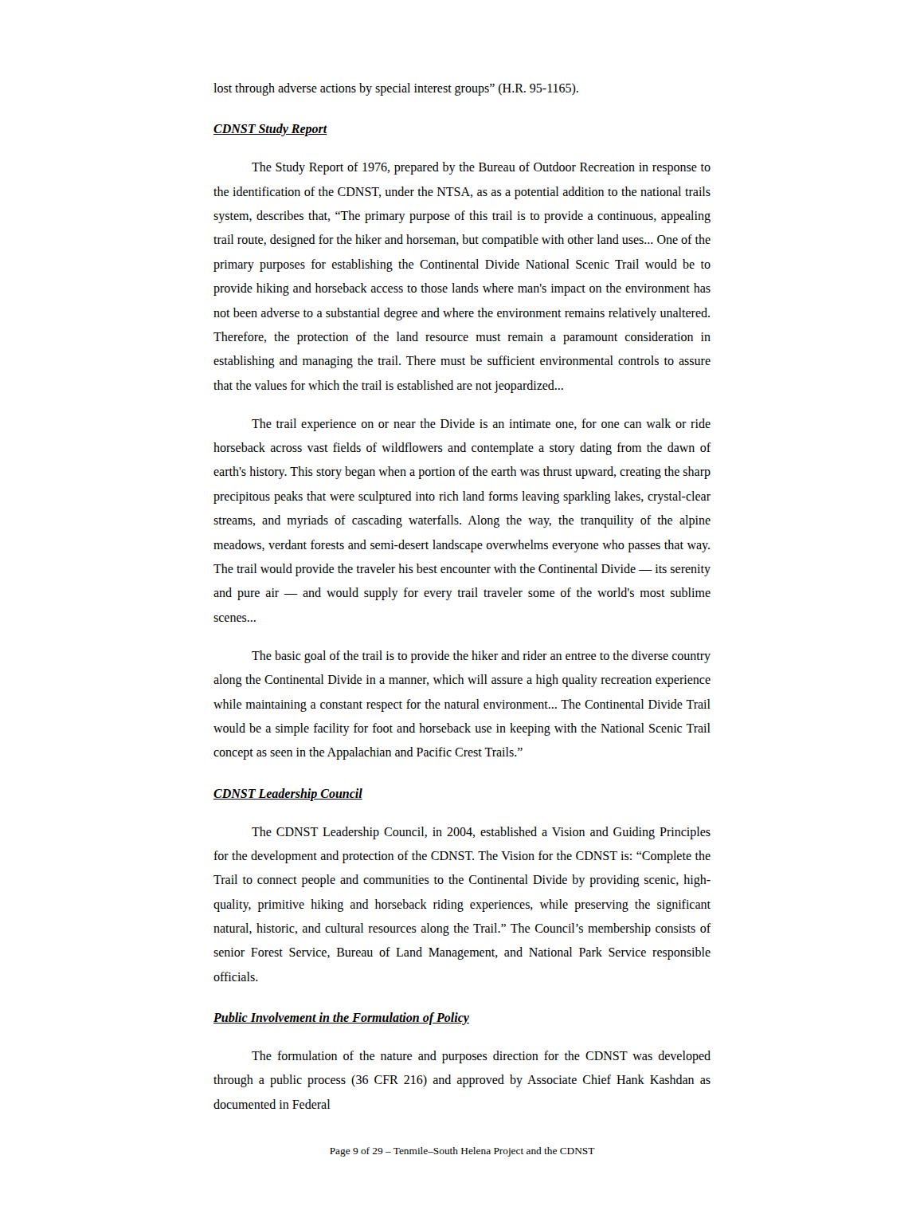lost through adverse actions by special interest groups” (H.R. 95-1165).
CDNST Study Report
The Study Report of 1976, prepared by the Bureau of Outdoor Recreation in response to the identification of the CDNST, under the NTSA, as as a potential addition to the national trails system, describes that, “The primary purpose of this trail is to provide a continuous, appealing trail route, designed for the hiker and horseman, but compatible with other land uses... One of the primary purposes for establishing the Continental Divide National Scenic Trail would be to provide hiking and horseback access to those lands where man's impact on the environment has not been adverse to a substantial degree and where the environment remains relatively unaltered. Therefore, the protection of the land resource must remain a paramount consideration in establishing and managing the trail. There must be sufficient environmental controls to assure that the values for which the trail is established are not jeopardized...
The trail experience on or near the Divide is an intimate one, for one can walk or ride horseback across vast fields of wildflowers and contemplate a story dating from the dawn of earth's history. This story began when a portion of the earth was thrust upward, creating the sharp precipitous peaks that were sculptured into rich land forms leaving sparkling lakes, crystal-clear streams, and myriads of cascading waterfalls. Along the way, the tranquility of the alpine meadows, verdant forests and semi-desert landscape overwhelms everyone who passes that way. The trail would provide the traveler his best encounter with the Continental Divide — its serenity and pure air — and would supply for every trail traveler some of the world's most sublime scenes...
The basic goal of the trail is to provide the hiker and rider an entree to the diverse country along the Continental Divide in a manner, which will assure a high quality recreation experience while maintaining a constant respect for the natural environment... The Continental Divide Trail would be a simple facility for foot and horseback use in keeping with the National Scenic Trail concept as seen in the Appalachian and Pacific Crest Trails.”
CDNST Leadership Council
The CDNST Leadership Council, in 2004, established a Vision and Guiding Principles for the development and protection of the CDNST. The Vision for the CDNST is: “Complete the Trail to connect people and communities to the Continental Divide by providing scenic, high-quality, primitive hiking and horseback riding experiences, while preserving the significant natural, historic, and cultural resources along the Trail.” The Council’s membership consists of senior Forest Service, Bureau of Land Management, and National Park Service responsible officials.
Public Involvement in the Formulation of Policy
The formulation of the nature and purposes direction for the CDNST was developed through a public process (36 CFR 216) and approved by Associate Chief Hank Kashdan as documented in Federal
Page 9 of 29 – Tenmile–South Helena Project and the CDNST